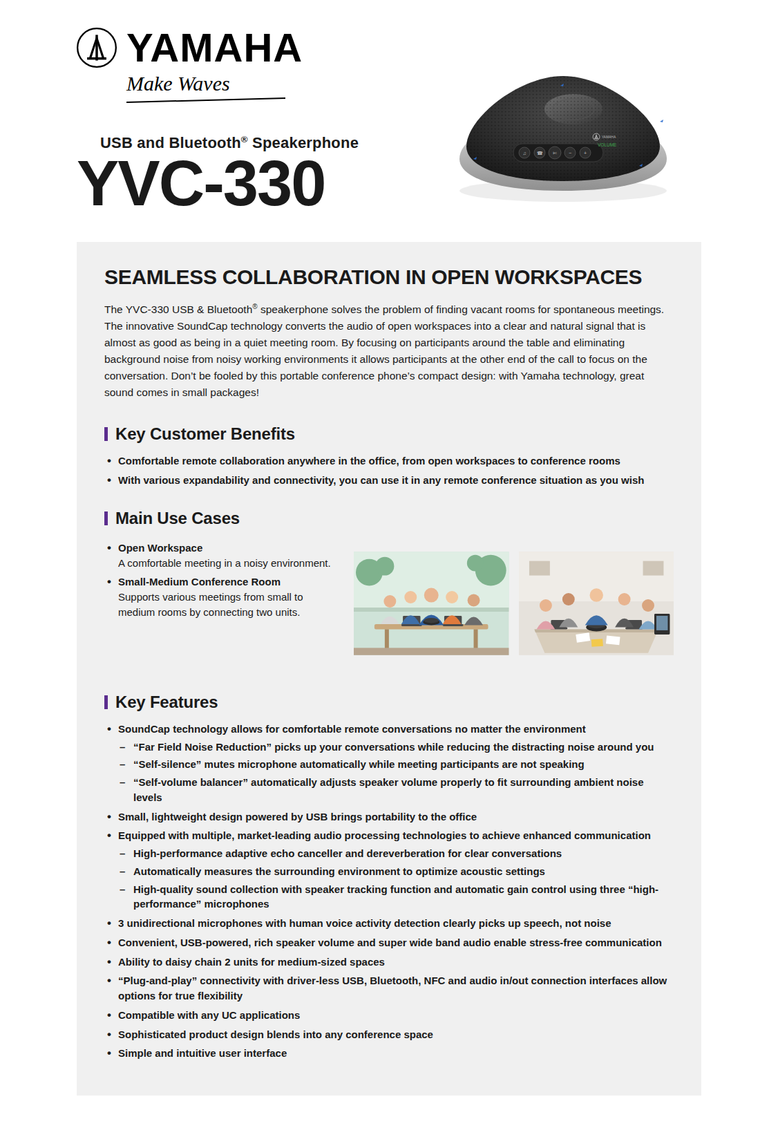YAMAHA
Make Waves
YAMAHA ♫ ☎ ✄ − + VOLUME
USB and Bluetooth® Speakerphone
YVC-330
Seamless Collaboration in Open Workspaces
The YVC-330 USB & Bluetooth® speakerphone solves the problem of finding vacant rooms for spontaneous meetings. The innovative SoundCap technology converts the audio of open workspaces into a clear and natural signal that is almost as good as being in a quiet meeting room. By focusing on participants around the table and eliminating background noise from noisy working environments it allows participants at the other end of the call to focus on the conversation. Don’t be fooled by this portable conference phone’s compact design: with Yamaha technology, great sound comes in small packages!
Key Customer Benefits
Comfortable remote collaboration anywhere in the office, from open workspaces to conference rooms
With various expandability and connectivity, you can use it in any remote conference situation as you wish
Main Use Cases
Open Workspace
A comfortable meeting in a noisy environment.
Small-Medium Conference Room
Supports various meetings from small to medium rooms by connecting two units.
Key Features
SoundCap technology allows for comfortable remote conversations no matter the environment
“Far Field Noise Reduction” picks up your conversations while reducing the distracting noise around you
“Self-silence” mutes microphone automatically while meeting participants are not speaking
“Self-volume balancer” automatically adjusts speaker volume properly to fit surrounding ambient noise levels
Small, lightweight design powered by USB brings portability to the office
Equipped with multiple, market-leading audio processing technologies to achieve enhanced communication
High-performance adaptive echo canceller and dereverberation for clear conversations
Automatically measures the surrounding environment to optimize acoustic settings
High-quality sound collection with speaker tracking function and automatic gain control using three “high-performance” microphones
3 unidirectional microphones with human voice activity detection clearly picks up speech, not noise
Convenient, USB-powered, rich speaker volume and super wide band audio enable stress-free communication
Ability to daisy chain 2 units for medium-sized spaces
“Plug-and-play” connectivity with driver-less USB, Bluetooth, NFC and audio in/out connection interfaces allow options for true flexibility
Compatible with any UC applications
Sophisticated product design blends into any conference space
Simple and intuitive user interface